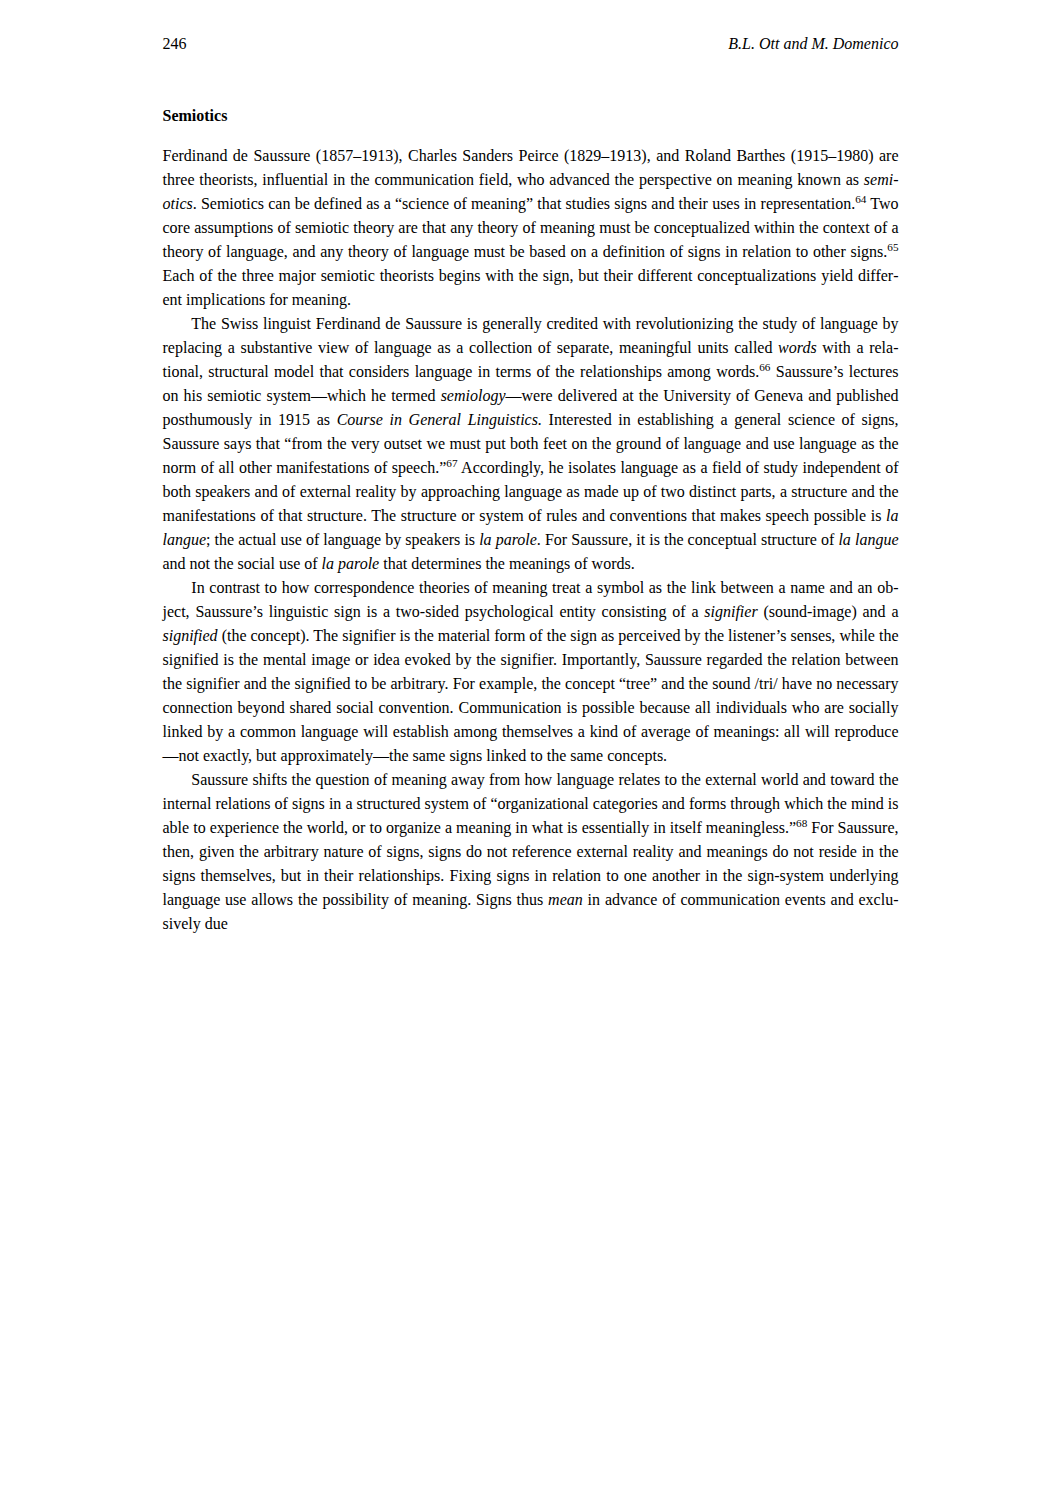246 B.L. Ott and M. Domenico
Semiotics
Ferdinand de Saussure (1857–1913), Charles Sanders Peirce (1829–1913), and Roland Barthes (1915–1980) are three theorists, influential in the communication field, who advanced the perspective on meaning known as semiotics. Semiotics can be defined as a “science of meaning” that studies signs and their uses in representation.64 Two core assumptions of semiotic theory are that any theory of meaning must be conceptualized within the context of a theory of language, and any theory of language must be based on a definition of signs in relation to other signs.65 Each of the three major semiotic theorists begins with the sign, but their different conceptualizations yield different implications for meaning.
The Swiss linguist Ferdinand de Saussure is generally credited with revolutionizing the study of language by replacing a substantive view of language as a collection of separate, meaningful units called words with a relational, structural model that considers language in terms of the relationships among words.66 Saussure’s lectures on his semiotic system—which he termed semiology—were delivered at the University of Geneva and published posthumously in 1915 as Course in General Linguistics. Interested in establishing a general science of signs, Saussure says that “from the very outset we must put both feet on the ground of language and use language as the norm of all other manifestations of speech.”67 Accordingly, he isolates language as a field of study independent of both speakers and of external reality by approaching language as made up of two distinct parts, a structure and the manifestations of that structure. The structure or system of rules and conventions that makes speech possible is la langue; the actual use of language by speakers is la parole. For Saussure, it is the conceptual structure of la langue and not the social use of la parole that determines the meanings of words.
In contrast to how correspondence theories of meaning treat a symbol as the link between a name and an object, Saussure’s linguistic sign is a two-sided psychological entity consisting of a signifier (sound-image) and a signified (the concept). The signifier is the material form of the sign as perceived by the listener’s senses, while the signified is the mental image or idea evoked by the signifier. Importantly, Saussure regarded the relation between the signifier and the signified to be arbitrary. For example, the concept “tree” and the sound /tri/ have no necessary connection beyond shared social convention. Communication is possible because all individuals who are socially linked by a common language will establish among themselves a kind of average of meanings: all will reproduce—not exactly, but approximately—the same signs linked to the same concepts.
Saussure shifts the question of meaning away from how language relates to the external world and toward the internal relations of signs in a structured system of “organizational categories and forms through which the mind is able to experience the world, or to organize a meaning in what is essentially in itself meaningless.”68 For Saussure, then, given the arbitrary nature of signs, signs do not reference external reality and meanings do not reside in the signs themselves, but in their relationships. Fixing signs in relation to one another in the sign-system underlying language use allows the possibility of meaning. Signs thus mean in advance of communication events and exclusively due